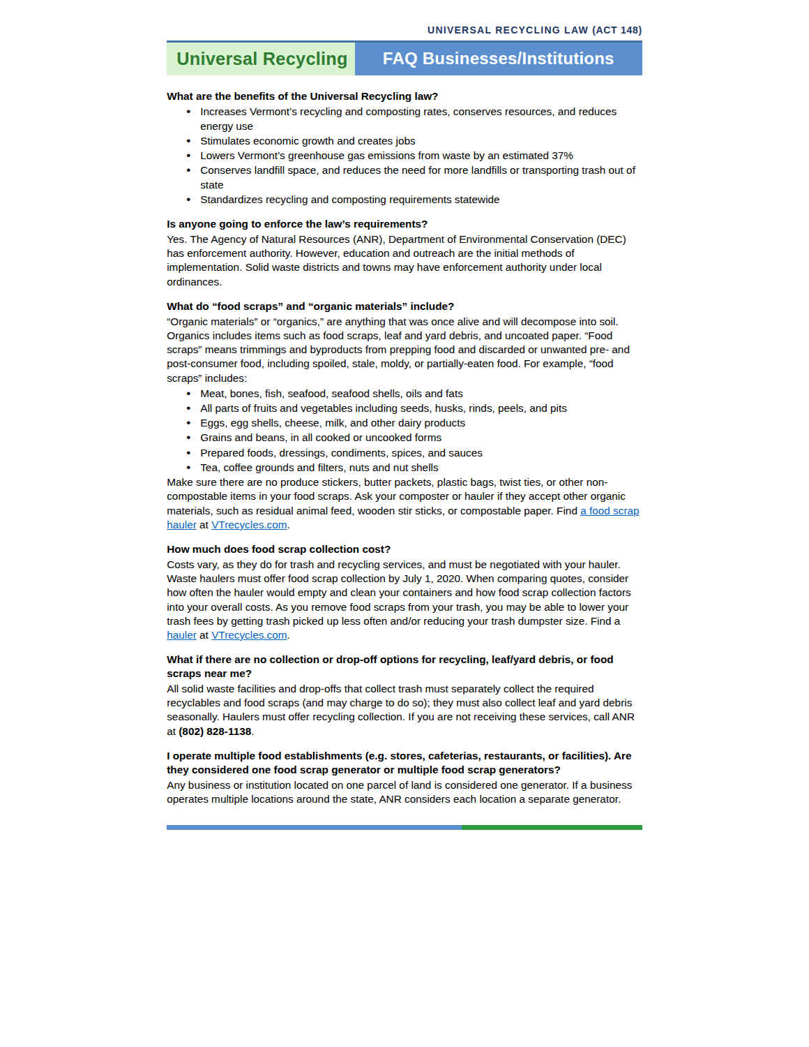Universal Recycling Law (Act 148)
Universal Recycling
FAQ Businesses/Institutions
What are the benefits of the Universal Recycling law?
Increases Vermont’s recycling and composting rates, conserves resources, and reduces energy use
Stimulates economic growth and creates jobs
Lowers Vermont’s greenhouse gas emissions from waste by an estimated 37%
Conserves landfill space, and reduces the need for more landfills or transporting trash out of state
Standardizes recycling and composting requirements statewide
Is anyone going to enforce the law’s requirements?
Yes. The Agency of Natural Resources (ANR), Department of Environmental Conservation (DEC) has enforcement authority. However, education and outreach are the initial methods of implementation. Solid waste districts and towns may have enforcement authority under local ordinances.
What do “food scraps” and “organic materials” include?
“Organic materials” or “organics,” are anything that was once alive and will decompose into soil. Organics includes items such as food scraps, leaf and yard debris, and uncoated paper. “Food scraps” means trimmings and byproducts from prepping food and discarded or unwanted pre- and post-consumer food, including spoiled, stale, moldy, or partially-eaten food. For example, “food scraps” includes:
Meat, bones, fish, seafood, seafood shells, oils and fats
All parts of fruits and vegetables including seeds, husks, rinds, peels, and pits
Eggs, egg shells, cheese, milk, and other dairy products
Grains and beans, in all cooked or uncooked forms
Prepared foods, dressings, condiments, spices, and sauces
Tea, coffee grounds and filters, nuts and nut shells
Make sure there are no produce stickers, butter packets, plastic bags, twist ties, or other non-compostable items in your food scraps. Ask your composter or hauler if they accept other organic materials, such as residual animal feed, wooden stir sticks, or compostable paper. Find a food scrap hauler at VTrecycles.com.
How much does food scrap collection cost?
Costs vary, as they do for trash and recycling services, and must be negotiated with your hauler. Waste haulers must offer food scrap collection by July 1, 2020. When comparing quotes, consider how often the hauler would empty and clean your containers and how food scrap collection factors into your overall costs. As you remove food scraps from your trash, you may be able to lower your trash fees by getting trash picked up less often and/or reducing your trash dumpster size. Find a hauler at VTrecycles.com.
What if there are no collection or drop-off options for recycling, leaf/yard debris, or food scraps near me?
All solid waste facilities and drop-offs that collect trash must separately collect the required recyclables and food scraps (and may charge to do so); they must also collect leaf and yard debris seasonally. Haulers must offer recycling collection. If you are not receiving these services, call ANR at (802) 828-1138.
I operate multiple food establishments (e.g. stores, cafeterias, restaurants, or facilities). Are they considered one food scrap generator or multiple food scrap generators?
Any business or institution located on one parcel of land is considered one generator. If a business operates multiple locations around the state, ANR considers each location a separate generator.